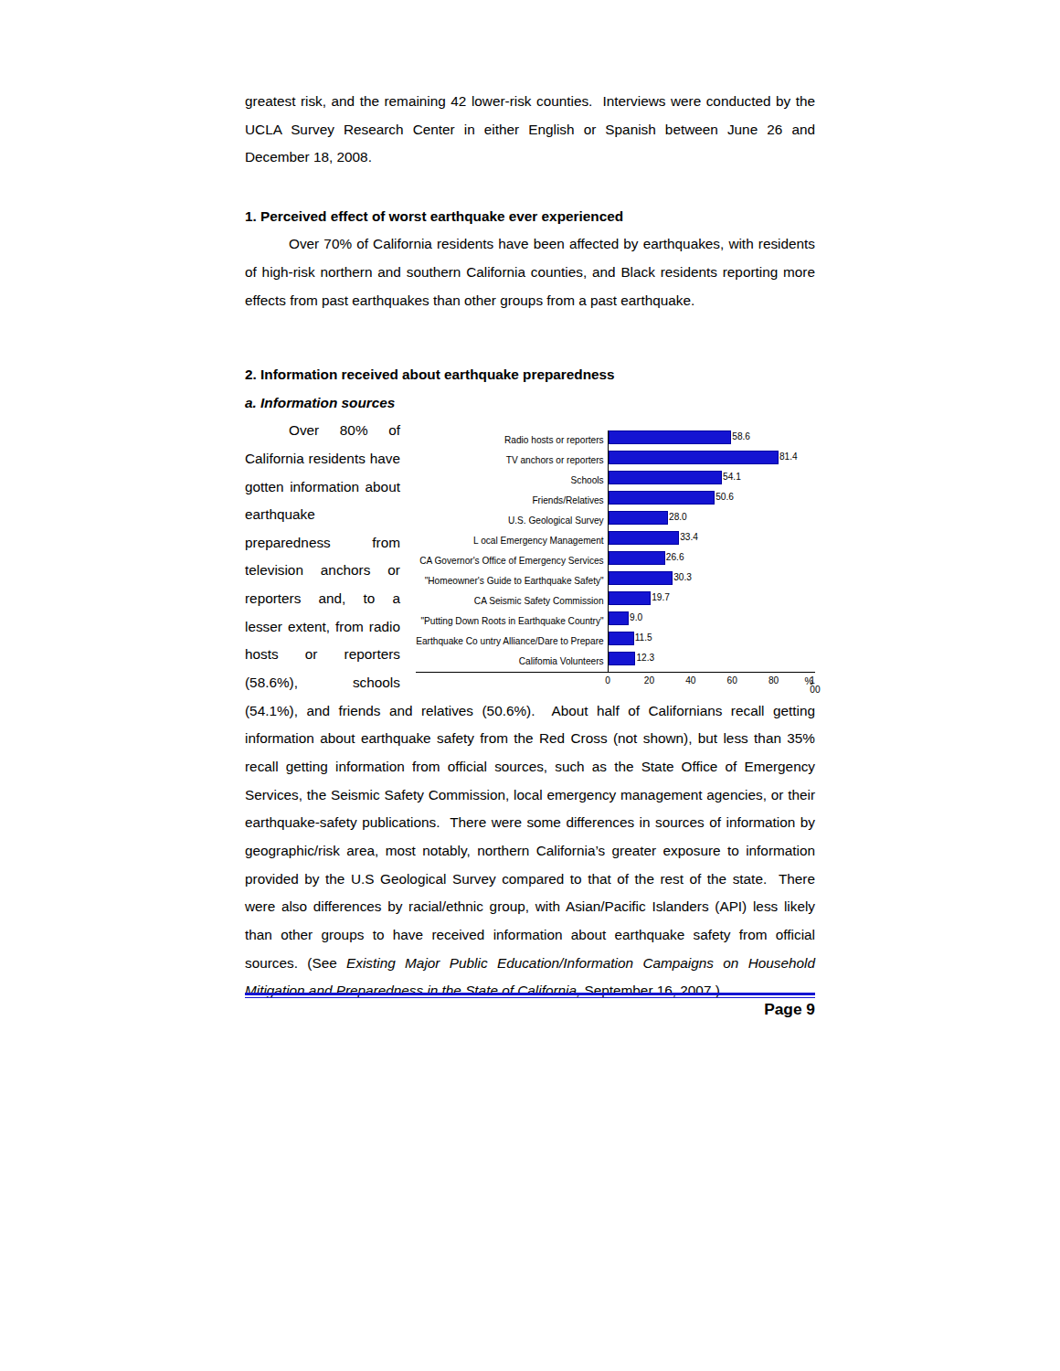greatest risk, and the remaining 42 lower-risk counties. Interviews were conducted by the UCLA Survey Research Center in either English or Spanish between June 26 and December 18, 2008.
1. Perceived effect of worst earthquake ever experienced
Over 70% of California residents have been affected by earthquakes, with residents of high-risk northern and southern California counties, and Black residents reporting more effects from past earthquakes than other groups from a past earthquake.
2. Information received about earthquake preparedness
a. Information sources
| Radio hosts or reporters | 58.6 |
| TV anchors or reporters | 81.4 |
| Schools | 54.1 |
| Friends/Relatives | 50.6 |
| U.S. Geological Survey | 28.0 |
| L ocal Emergency Management | 33.4 |
| CA Governor's Office of Emergency Services | 26.6 |
| "Homeowner's Guide to Earthquake Safety" | 30.3 |
| CA Seismic Safety Commission | 19.7 |
| "Putting Down Roots in Earthquake Country" | 9.0 |
| Earthquake Co untry Alliance/Dare to Prepare | 11.5 |
| Califomia Volunteers | 12.3 |
| | 0 20 40 60 80 1 00 |
%
Over 80% of California residents have gotten information about earthquake preparedness from television anchors or reporters and, to a lesser extent, from radio hosts or reporters (58.6%), schools (54.1%), and friends and relatives (50.6%). About half of Californians recall getting information about earthquake safety from the Red Cross (not shown), but less than 35% recall getting information from official sources, such as the State Office of Emergency Services, the Seismic Safety Commission, local emergency management agencies, or their earthquake-safety publications. There were some differences in sources of information by geographic/risk area, most notably, northern California’s greater exposure to information provided by the U.S Geological Survey compared to that of the rest of the state. There were also differences by racial/ethnic group, with Asian/Pacific Islanders (API) less likely than other groups to have received information about earthquake safety from official sources. (See Existing Major Public Education/Information Campaigns on Household Mitigation and Preparedness in the State of California, September 16, 2007.)
Page 9